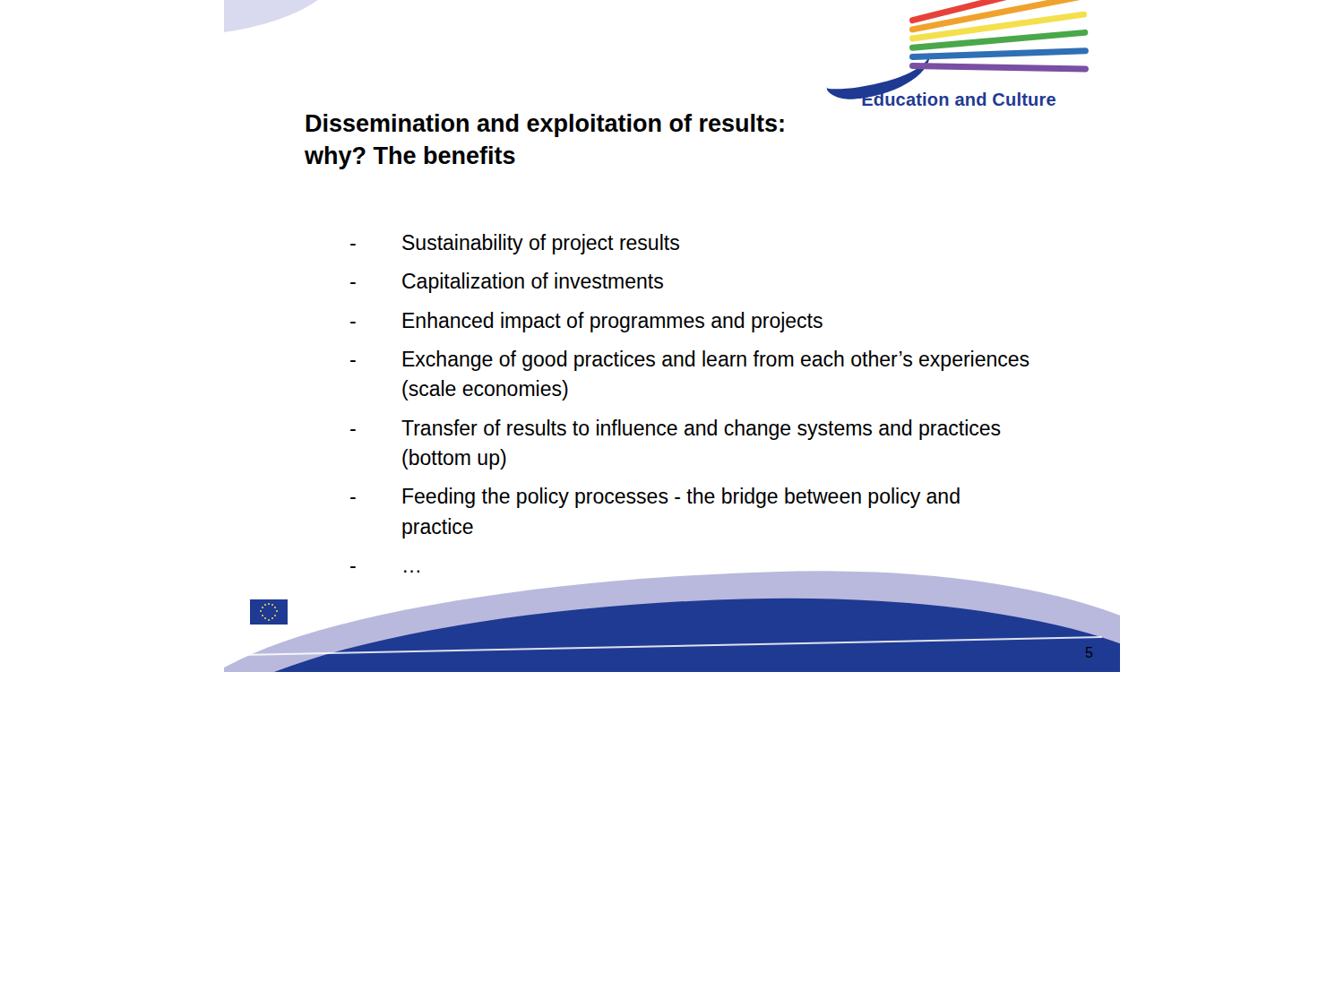Education and Culture
Dissemination and exploitation of results:
why? The benefits
| - | Sustainability of project results |
| - | Capitalization of investments |
| - | Enhanced impact of programmes and projects |
| - | Exchange of good practices and learn from each other’s experiences (scale economies) |
| - | Transfer of results to influence and change systems and practices (bottom up) |
| - | Feeding the policy processes - the bridge between policy and practice |
| - | … |
5